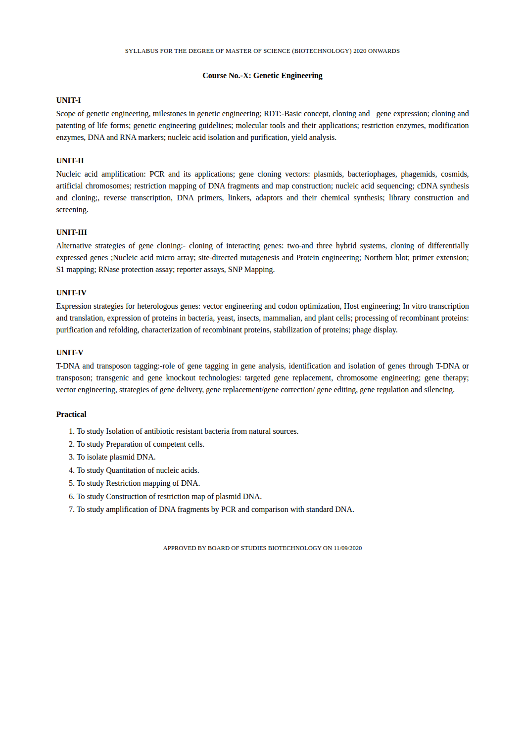SYLLABUS FOR THE DEGREE OF MASTER OF SCIENCE (BIOTECHNOLOGY) 2020 ONWARDS
Course No.-X: Genetic Engineering
UNIT-I
Scope of genetic engineering, milestones in genetic engineering; RDT:-Basic concept, cloning and gene expression; cloning and patenting of life forms; genetic engineering guidelines; molecular tools and their applications; restriction enzymes, modification enzymes, DNA and RNA markers; nucleic acid isolation and purification, yield analysis.
UNIT-II
Nucleic acid amplification: PCR and its applications; gene cloning vectors: plasmids, bacteriophages, phagemids, cosmids, artificial chromosomes; restriction mapping of DNA fragments and map construction; nucleic acid sequencing; cDNA synthesis and cloning;, reverse transcription, DNA primers, linkers, adaptors and their chemical synthesis; library construction and screening.
UNIT-III
Alternative strategies of gene cloning:- cloning of interacting genes: two-and three hybrid systems, cloning of differentially expressed genes ;Nucleic acid micro array; site-directed mutagenesis and Protein engineering; Northern blot; primer extension; S1 mapping; RNase protection assay; reporter assays, SNP Mapping.
UNIT-IV
Expression strategies for heterologous genes: vector engineering and codon optimization, Host engineering; In vitro transcription and translation, expression of proteins in bacteria, yeast, insects, mammalian, and plant cells; processing of recombinant proteins: purification and refolding, characterization of recombinant proteins, stabilization of proteins; phage display.
UNIT-V
T-DNA and transposon tagging:-role of gene tagging in gene analysis, identification and isolation of genes through T-DNA or transposon; transgenic and gene knockout technologies: targeted gene replacement, chromosome engineering; gene therapy; vector engineering, strategies of gene delivery, gene replacement/gene correction/ gene editing, gene regulation and silencing.
Practical
To study Isolation of antibiotic resistant bacteria from natural sources.
To study Preparation of competent cells.
To isolate plasmid DNA.
To study Quantitation of nucleic acids.
To study Restriction mapping of DNA.
To study Construction of restriction map of plasmid DNA.
To study amplification of DNA fragments by PCR and comparison with standard DNA.
APPROVED BY BOARD OF STUDIES BIOTECHNOLOGY ON 11/09/2020